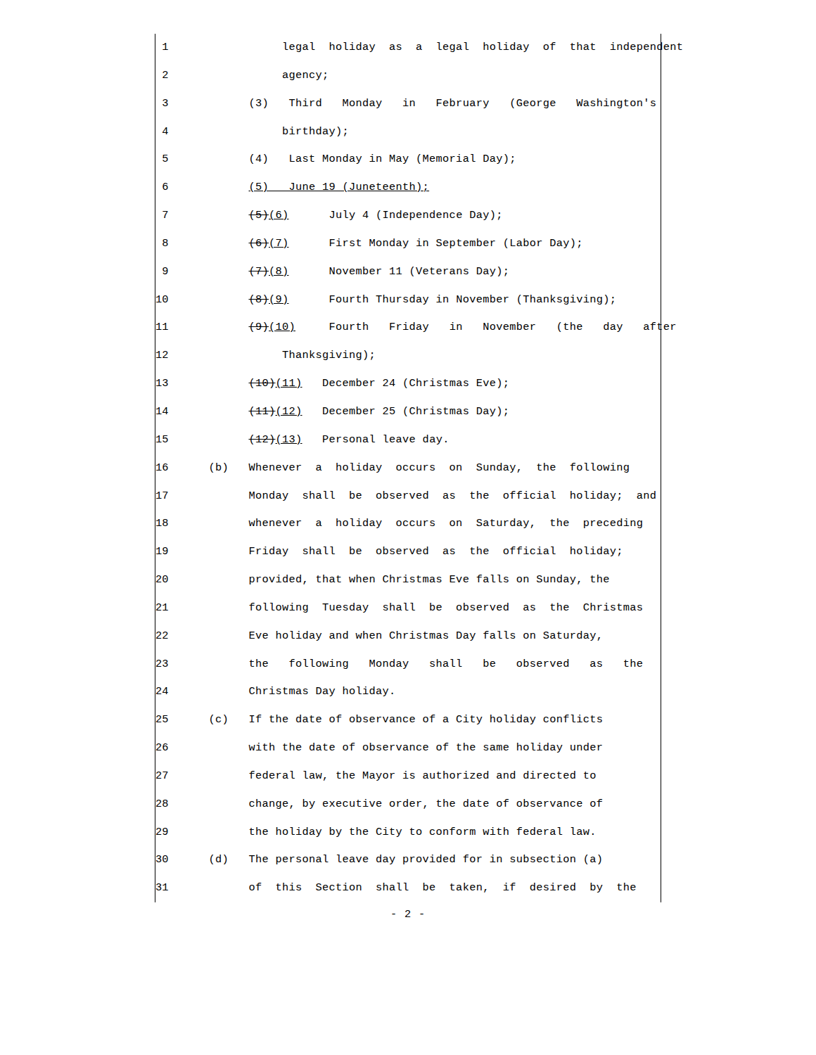| 1 | legal holiday as a legal holiday of that independent |
| 2 | agency; |
| 3 | (3) Third Monday in February (George Washington's |
| 4 | birthday); |
| 5 | (4) Last Monday in May (Memorial Day); |
| 6 | (5) June 19 (Juneteenth); |
| 7 | (5) (6) July 4 (Independence Day); |
| 8 | (6) (7) First Monday in September (Labor Day); |
| 9 | (7) (8) November 11 (Veterans Day); |
| 10 | (8) (9) Fourth Thursday in November (Thanksgiving); |
| 11 | (9) (10) Fourth Friday in November (the day after |
| 12 | Thanksgiving); |
| 13 | (10) (11) December 24 (Christmas Eve); |
| 14 | (11) (12) December 25 (Christmas Day); |
| 15 | (12) (13) Personal leave day. |
| 16 | (b) Whenever a holiday occurs on Sunday, the following |
| 17 | Monday shall be observed as the official holiday; and |
| 18 | whenever a holiday occurs on Saturday, the preceding |
| 19 | Friday shall be observed as the official holiday; |
| 20 | provided, that when Christmas Eve falls on Sunday, the |
| 21 | following Tuesday shall be observed as the Christmas |
| 22 | Eve holiday and when Christmas Day falls on Saturday, |
| 23 | the following Monday shall be observed as the |
| 24 | Christmas Day holiday. |
| 25 | (c) If the date of observance of a City holiday conflicts |
| 26 | with the date of observance of the same holiday under |
| 27 | federal law, the Mayor is authorized and directed to |
| 28 | change, by executive order, the date of observance of |
| 29 | the holiday by the City to conform with federal law. |
| 30 | (d) The personal leave day provided for in subsection (a) |
| 31 | of this Section shall be taken, if desired by the |
- 2 -